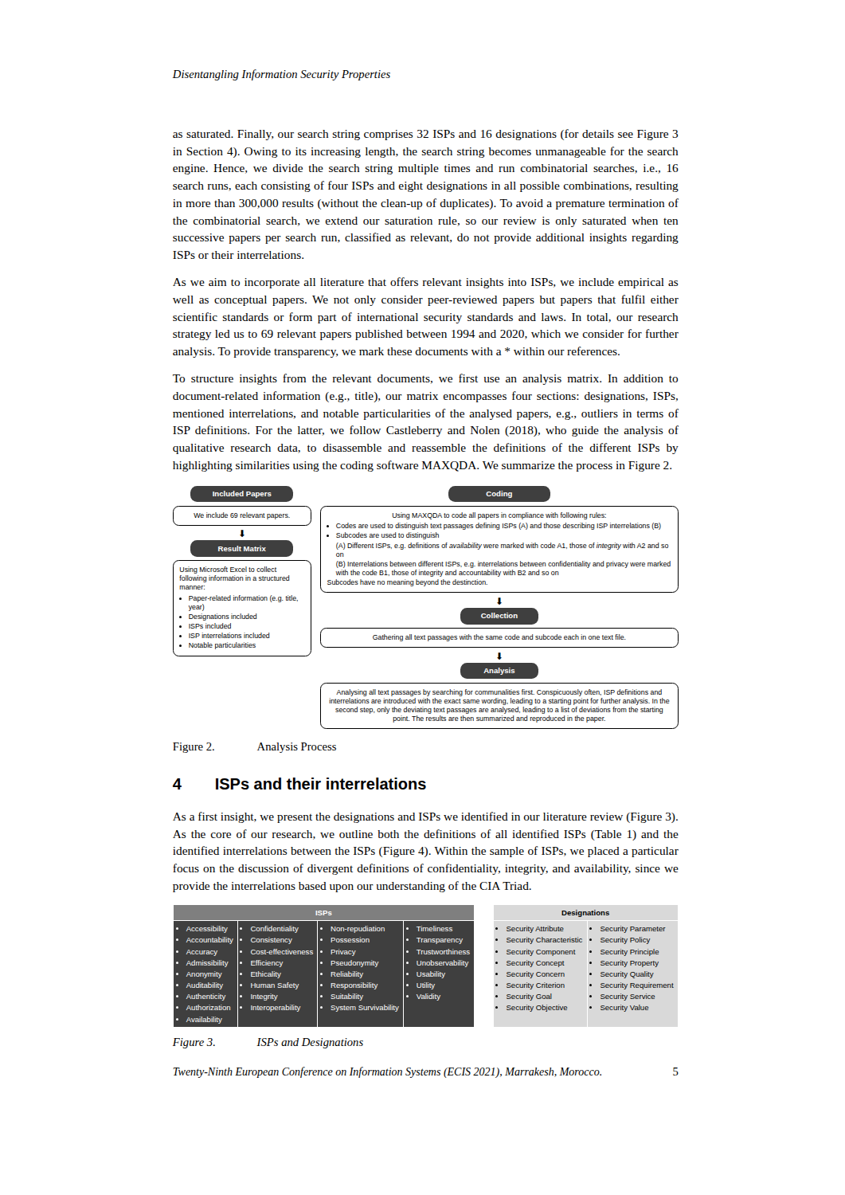Disentangling Information Security Properties
as saturated. Finally, our search string comprises 32 ISPs and 16 designations (for details see Figure 3 in Section 4). Owing to its increasing length, the search string becomes unmanageable for the search engine. Hence, we divide the search string multiple times and run combinatorial searches, i.e., 16 search runs, each consisting of four ISPs and eight designations in all possible combinations, resulting in more than 300,000 results (without the clean-up of duplicates). To avoid a premature termination of the combinatorial search, we extend our saturation rule, so our review is only saturated when ten successive papers per search run, classified as relevant, do not provide additional insights regarding ISPs or their interrelations.
As we aim to incorporate all literature that offers relevant insights into ISPs, we include empirical as well as conceptual papers. We not only consider peer-reviewed papers but papers that fulfil either scientific standards or form part of international security standards and laws. In total, our research strategy led us to 69 relevant papers published between 1994 and 2020, which we consider for further analysis. To provide transparency, we mark these documents with a * within our references.
To structure insights from the relevant documents, we first use an analysis matrix. In addition to document-related information (e.g., title), our matrix encompasses four sections: designations, ISPs, mentioned interrelations, and notable particularities of the analysed papers, e.g., outliers in terms of ISP definitions. For the latter, we follow Castleberry and Nolen (2018), who guide the analysis of qualitative research data, to disassemble and reassemble the definitions of the different ISPs by highlighting similarities using the coding software MAXQDA. We summarize the process in Figure 2.
Included Papers
We include 69 relevant papers.
⬇
Result Matrix
Using Microsoft Excel to collect following information in a structured manner:
Paper-related information (e.g. title, year)
Designations included
ISPs included
ISP interrelations included
Notable particularities
Coding
Using MAXQDA to code all papers in compliance with following rules:
Codes are used to distinguish text passages defining ISPs (A) and those describing ISP interrelations (B)
Subcodes are used to distinguish
(A) Different ISPs, e.g. definitions of availability were marked with code A1, those of integrity with A2 and so on
(B) Interrelations between different ISPs, e.g. interrelations between confidentiality and privacy were marked with the code B1, those of integrity and accountability with B2 and so on
Subcodes have no meaning beyond the destinction.
⬇
Collection
Gathering all text passages with the same code and subcode each in one text file.
⬇
Analysis
Analysing all text passages by searching for communalities first. Conspicuously often, ISP definitions and interrelations are introduced with the exact same wording, leading to a starting point for further analysis. In the second step, only the deviating text passages are analysed, leading to a list of deviations from the starting point. The results are then summarized and reproduced in the paper.
Figure 2. Analysis Process
4 ISPs and their interrelations
As a first insight, we present the designations and ISPs we identified in our literature review (Figure 3). As the core of our research, we outline both the definitions of all identified ISPs (Table 1) and the identified interrelations between the ISPs (Figure 4). Within the sample of ISPs, we placed a particular focus on the discussion of divergent definitions of confidentiality, integrity, and availability, since we provide the interrelations based upon our understanding of the CIA Triad.
| ISPs | | Designations |
| --- | --- | --- |
| Accessibility Accountability Accuracy Admissibility Anonymity Auditability Authenticity Authorization Availability | Confidentiality Consistency Cost-effectiveness Efficiency Ethicality Human Safety Integrity Interoperability | Non-repudiation Possession Privacy Pseudonymity Reliability Responsibility Suitability System Survivability | Timeliness Transparency Trustworthiness Unobservability Usability Utility Validity | Security Attribute Security Characteristic Security Component Security Concept Security Concern Security Criterion Security Goal Security Objective | Security Parameter Security Policy Security Principle Security Property Security Quality Security Requirement Security Service Security Value |
Figure 3. ISPs and Designations
Twenty-Ninth European Conference on Information Systems (ECIS 2021), Marrakesh, Morocco. 5